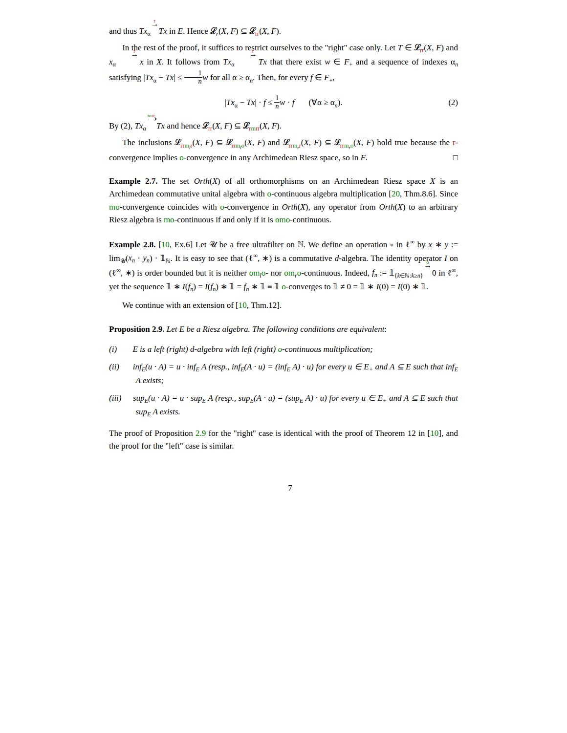and thus Txα →r Tx in E. Hence 𝓛r(X, F) ⊆ 𝓛rr(X, F).
In the rest of the proof, it suffices to restrict ourselves to the "right" case only. Let T ∈ 𝓛rr(X, F) and xα →r x in X. It follows from Txα →r Tx that there exist w ∈ F+ and a sequence of indexes αn satisfying |Txα − Tx| ≤ 1 n w for all α ≥ αn. Then, for every f ∈ F+,
|Txα − Tx| · f ≤ 1 n w · f (∀α ≥ αn). (2)
By (2), Txα ⟶mrr Tx and hence 𝓛rr(X, F) ⊆ 𝓛rmrr(X, F).
The inclusions 𝓛rrmlr(X, F) ⊆ 𝓛rrmlo(X, F) and 𝓛rrmrr(X, F) ⊆ 𝓛rrmro(X, F) hold true because the r-convergence implies o-convergence in any Archimedean Riesz space, so in F. □
Example 2.7. The set Orth(X) of all orthomorphisms on an Archimedean Riesz space X is an Archimedean commutative unital algebra with o-continuous algebra multiplication [20, Thm.8.6]. Since mo-convergence coincides with o-convergence in Orth(X), any operator from Orth(X) to an arbitrary Riesz algebra is mo-continuous if and only if it is omo-continuous.
Example 2.8. [10, Ex.6] Let 𝒰 be a free ultrafilter on ℕ. We define an operation ∗ in ℓ∞ by x ∗ y := lim𝒰(xn · yn) · 𝟙ℕ. It is easy to see that (ℓ∞, ∗) is a commutative d-algebra. The identity operator I on (ℓ∞, ∗) is order bounded but it is neither omlo- nor omro-continuous. Indeed, fn := 𝟙{k∈ℕ:k≥n} →o 0 in ℓ∞, yet the sequence 𝟙 ∗ I(fn) = I(fn) ∗ 𝟙 = fn ∗ 𝟙 ≡ 𝟙 o-converges to 𝟙 ≠ 0 = 𝟙 ∗ I(0) = I(0) ∗ 𝟙.
We continue with an extension of [10, Thm.12].
Proposition 2.9. Let E be a Riesz algebra. The following conditions are equivalent:
(i) E is a left (right) d-algebra with left (right) o-continuous multiplication;
(ii) infE(u · A) = u · infE A (resp., infE(A · u) = (infE A) · u) for every u ∈ E+ and A ⊆ E such that infE A exists;
(iii) supE(u · A) = u · supE A (resp., supE(A · u) = (supE A) · u) for every u ∈ E+ and A ⊆ E such that supE A exists.
The proof of Proposition 2.9 for the "right" case is identical with the proof of Theorem 12 in [10], and the proof for the "left" case is similar.
7